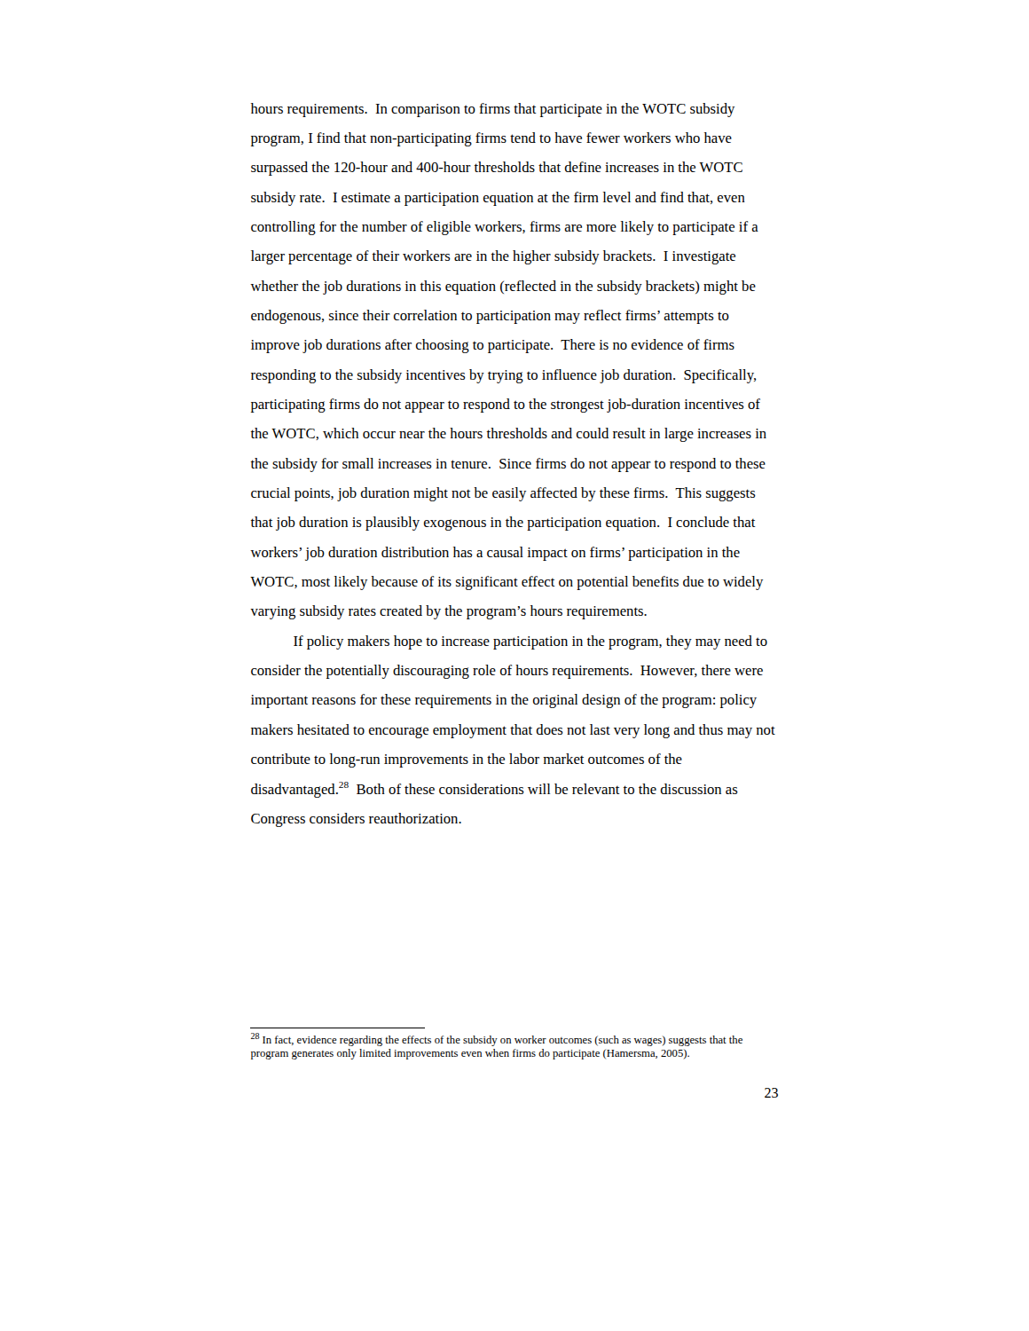hours requirements. In comparison to firms that participate in the WOTC subsidy program, I find that non-participating firms tend to have fewer workers who have surpassed the 120-hour and 400-hour thresholds that define increases in the WOTC subsidy rate. I estimate a participation equation at the firm level and find that, even controlling for the number of eligible workers, firms are more likely to participate if a larger percentage of their workers are in the higher subsidy brackets. I investigate whether the job durations in this equation (reflected in the subsidy brackets) might be endogenous, since their correlation to participation may reflect firms’ attempts to improve job durations after choosing to participate. There is no evidence of firms responding to the subsidy incentives by trying to influence job duration. Specifically, participating firms do not appear to respond to the strongest job-duration incentives of the WOTC, which occur near the hours thresholds and could result in large increases in the subsidy for small increases in tenure. Since firms do not appear to respond to these crucial points, job duration might not be easily affected by these firms. This suggests that job duration is plausibly exogenous in the participation equation. I conclude that workers’ job duration distribution has a causal impact on firms’ participation in the WOTC, most likely because of its significant effect on potential benefits due to widely varying subsidy rates created by the program’s hours requirements.
If policy makers hope to increase participation in the program, they may need to consider the potentially discouraging role of hours requirements. However, there were important reasons for these requirements in the original design of the program: policy makers hesitated to encourage employment that does not last very long and thus may not contribute to long-run improvements in the labor market outcomes of the disadvantaged.28 Both of these considerations will be relevant to the discussion as Congress considers reauthorization.
28 In fact, evidence regarding the effects of the subsidy on worker outcomes (such as wages) suggests that the program generates only limited improvements even when firms do participate (Hamersma, 2005).
23